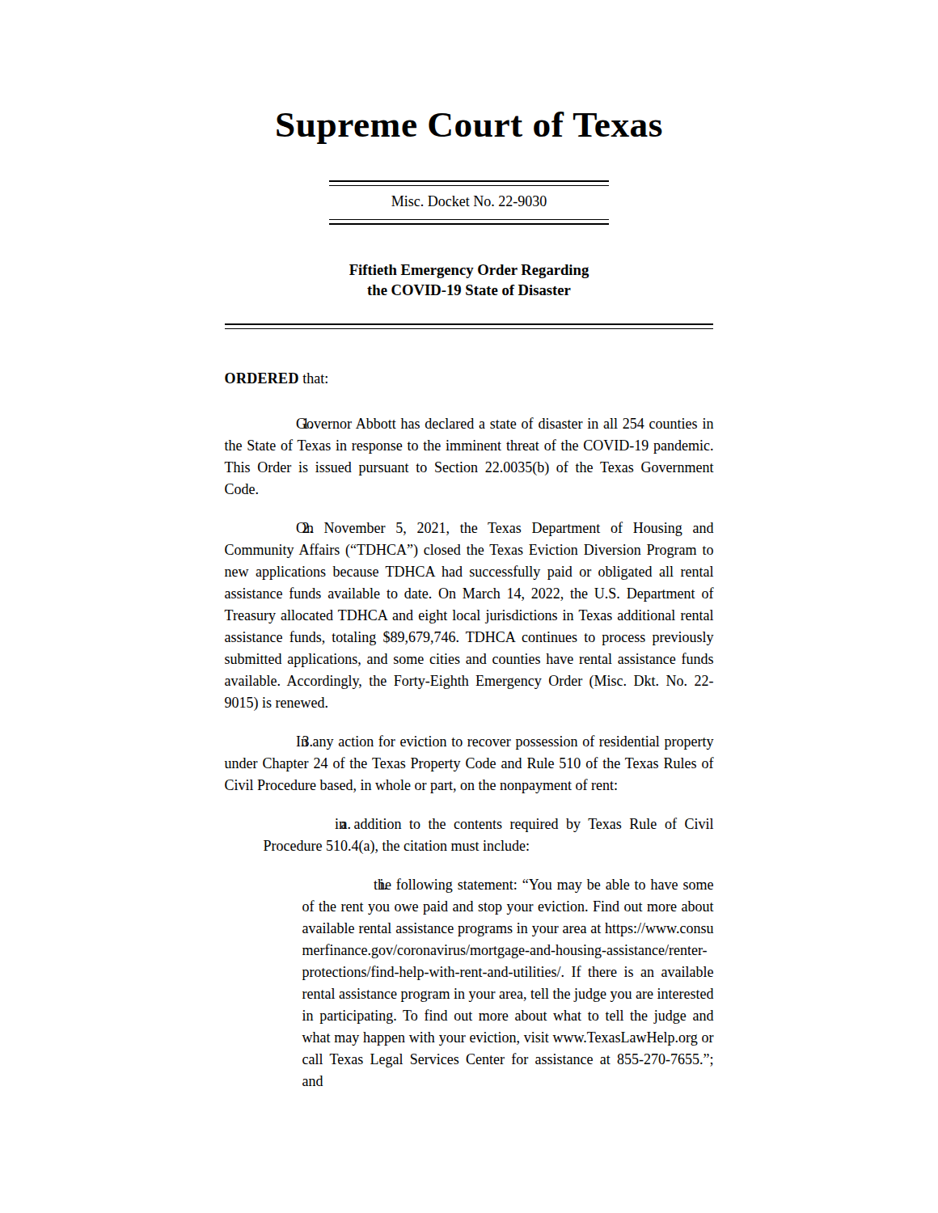Supreme Court of Texas
Misc. Docket No. 22-9030
Fiftieth Emergency Order Regarding
the COVID-19 State of Disaster
ORDERED that:
1. Governor Abbott has declared a state of disaster in all 254 counties in the State of Texas in response to the imminent threat of the COVID-19 pandemic. This Order is issued pursuant to Section 22.0035(b) of the Texas Government Code.
2. On November 5, 2021, the Texas Department of Housing and Community Affairs (“TDHCA”) closed the Texas Eviction Diversion Program to new applications because TDHCA had successfully paid or obligated all rental assistance funds available to date. On March 14, 2022, the U.S. Department of Treasury allocated TDHCA and eight local jurisdictions in Texas additional rental assistance funds, totaling $89,679,746. TDHCA continues to process previously submitted applications, and some cities and counties have rental assistance funds available. Accordingly, the Forty-Eighth Emergency Order (Misc. Dkt. No. 22-9015) is renewed.
3. In any action for eviction to recover possession of residential property under Chapter 24 of the Texas Property Code and Rule 510 of the Texas Rules of Civil Procedure based, in whole or part, on the nonpayment of rent:
a. in addition to the contents required by Texas Rule of Civil Procedure 510.4(a), the citation must include:
i. the following statement: “You may be able to have some of the rent you owe paid and stop your eviction. Find out more about available rental assistance programs in your area at https://www.consumerfinance.gov/coronavirus/mortgage-and-housing-assistance/renter-protections/find-help-with-rent-and-utilities/. If there is an available rental assistance program in your area, tell the judge you are interested in participating. To find out more about what to tell the judge and what may happen with your eviction, visit www.TexasLawHelp.org or call Texas Legal Services Center for assistance at 855-270-7655.”; and